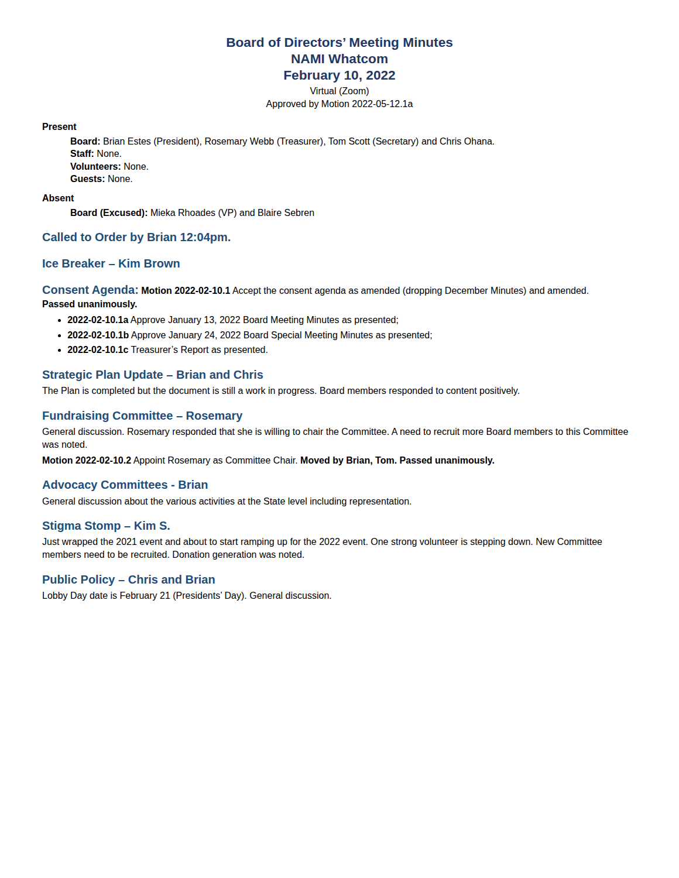Board of Directors’ Meeting Minutes
NAMI Whatcom
February 10, 2022
Virtual (Zoom)
Approved by Motion 2022-05-12.1a
Present
Board: Brian Estes (President), Rosemary Webb (Treasurer), Tom Scott (Secretary) and Chris Ohana.
Staff: None.
Volunteers: None.
Guests: None.
Absent
Board (Excused): Mieka Rhoades (VP) and Blaire Sebren
Called to Order by Brian 12:04pm.
Ice Breaker – Kim Brown
Consent Agenda: Motion 2022-02-10.1 Accept the consent agenda as amended (dropping December Minutes) and amended.
Passed unanimously.
2022-02-10.1a Approve January 13, 2022 Board Meeting Minutes as presented;
2022-02-10.1b Approve January 24, 2022 Board Special Meeting Minutes as presented;
2022-02-10.1c Treasurer’s Report as presented.
Strategic Plan Update – Brian and Chris
The Plan is completed but the document is still a work in progress. Board members responded to content positively.
Fundraising Committee – Rosemary
General discussion. Rosemary responded that she is willing to chair the Committee. A need to recruit more Board members to this Committee was noted.
Motion 2022-02-10.2 Appoint Rosemary as Committee Chair. Moved by Brian, Tom. Passed unanimously.
Advocacy Committees - Brian
General discussion about the various activities at the State level including representation.
Stigma Stomp – Kim S.
Just wrapped the 2021 event and about to start ramping up for the 2022 event. One strong volunteer is stepping down. New Committee members need to be recruited. Donation generation was noted.
Public Policy – Chris and Brian
Lobby Day date is February 21 (Presidents’ Day). General discussion.